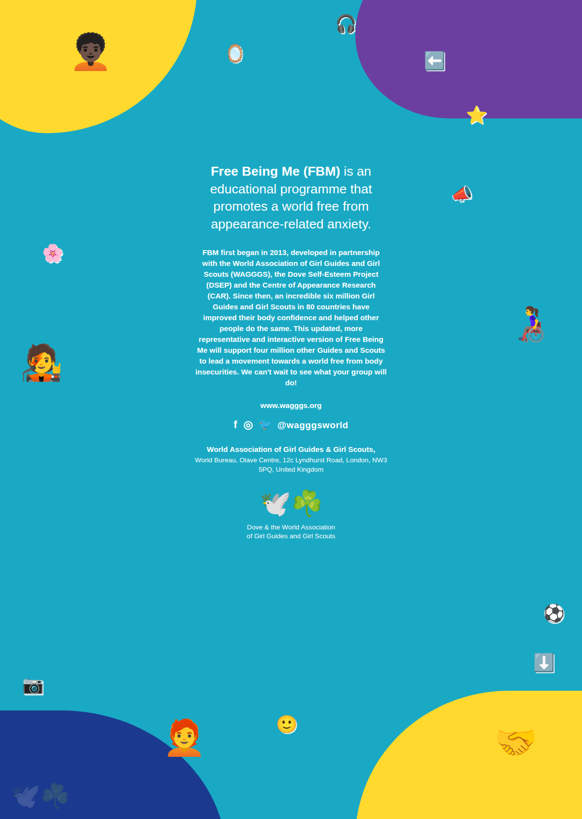🪞 🎧 ⬅️ ⭐ 📣 🌸 📷 🙂 ⚽ ⬇️ 🧑🏿‍🦱 👩‍🦽 🧑‍🎤 🧑‍🦰 🤝
Free Being Me (FBM) is an educational programme that promotes a world free from appearance-related anxiety.
FBM first began in 2013, developed in partnership with the World Association of Girl Guides and Girl Scouts (WAGGGS), the Dove Self-Esteem Project (DSEP) and the Centre of Appearance Research (CAR). Since then, an incredible six million Girl Guides and Girl Scouts in 80 countries have improved their body confidence and helped other people do the same. This updated, more representative and interactive version of Free Being Me will support four million other Guides and Scouts to lead a movement towards a world free from body insecurities. We can't wait to see what your group will do!
www.wagggs.org
f ◎ 🐦@wagggsworld
World Association of Girl Guides & Girl Scouts, World Bureau, Olave Centre, 12c Lyndhurst Road, London, NW3 5PQ, United Kingdom
🕊️☘️
Dove & the World Association
of Girl Guides and Girl Scouts
🕊️☘️